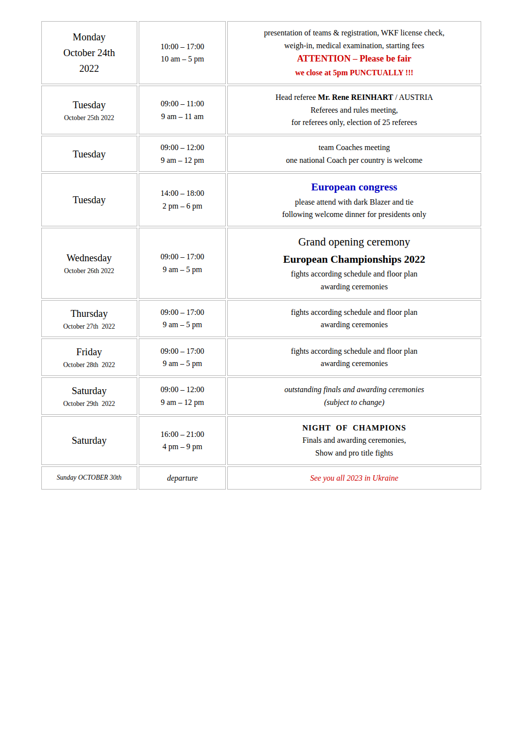| Monday October 24th 2022 | 10:00 – 17:00 10 am – 5 pm | presentation of teams & registration, WKF license check, weigh-in, medical examination, starting fees ATTENTION – Please be fair we close at 5pm PUNCTUALLY !!! |
| Tuesday October 25th 2022 | 09:00 – 11:00 9 am – 11 am | Head referee Mr. Rene REINHART / AUSTRIA Referees and rules meeting, for referees only, election of 25 referees |
| Tuesday | 09:00 – 12:00 9 am – 12 pm | team Coaches meeting one national Coach per country is welcome |
| Tuesday | 14:00 – 18:00 2 pm – 6 pm | European congress please attend with dark Blazer and tie following welcome dinner for presidents only |
| Wednesday October 26th 2022 | 09:00 – 17:00 9 am – 5 pm | Grand opening ceremony European Championships 2022 fights according schedule and floor plan awarding ceremonies |
| Thursday October 27th 2022 | 09:00 – 17:00 9 am – 5 pm | fights according schedule and floor plan awarding ceremonies |
| Friday October 28th 2022 | 09:00 – 17:00 9 am – 5 pm | fights according schedule and floor plan awarding ceremonies |
| Saturday October 29th 2022 | 09:00 – 12:00 9 am – 12 pm | outstanding finals and awarding ceremonies (subject to change) |
| Saturday | 16:00 – 21:00 4 pm – 9 pm | NIGHT OF CHAMPIONS Finals and awarding ceremonies, Show and pro title fights |
| Sunday OCTOBER 30th | departure | See you all 2023 in Ukraine |